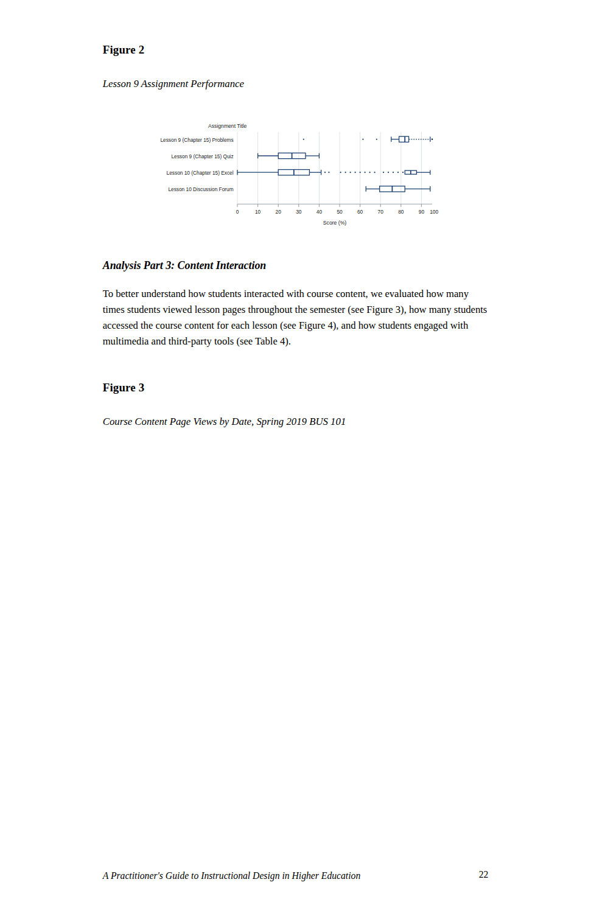Figure 2
Lesson 9 Assignment Performance
Lesson 9 Assignment Performance Horizontal box plots showing score percentage distributions for four assignments: Lesson 9 (Chapter 15) Problems, Lesson 9 (Chapter 15) Quiz, Lesson 10 (Chapter 15) Excel, and Lesson 10 Discussion Forum. The x-axis is Score (%) from 0 to 100. Assignment Title Lesson 9 (Chapter 15) Problems Lesson 9 (Chapter 15) Quiz Lesson 10 (Chapter 15) Excel Lesson 10 Discussion Forum 0 10 20 30 40 50 60 70 80 90 100 Score (%)
Analysis Part 3: Content Interaction
To better understand how students interacted with course content, we evaluated how many times students viewed lesson pages throughout the semester (see Figure 3), how many students accessed the course content for each lesson (see Figure 4), and how students engaged with multimedia and third-party tools (see Table 4).
Figure 3
Course Content Page Views by Date, Spring 2019 BUS 101
A Practitioner's Guide to Instructional Design in Higher Education
22